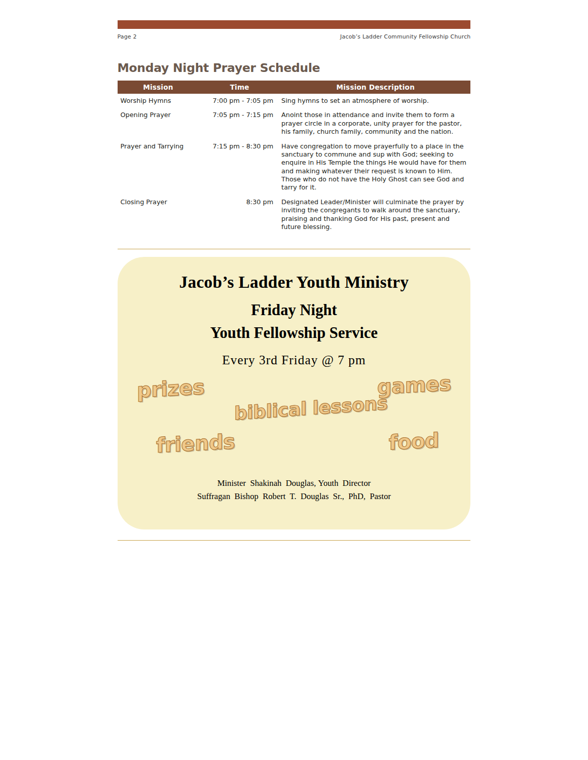Page 2 Jacob’s Ladder Community Fellowship Church
Monday Night Prayer Schedule
| Mission | Time | Mission Description |
| --- | --- | --- |
| Worship Hymns | 7:00 pm - 7:05 pm | Sing hymns to set an atmosphere of worship. |
| Opening Prayer | 7:05 pm - 7:15 pm | Anoint those in attendance and invite them to form a prayer circle in a corporate, unity prayer for the pastor, his family, church family, community and the nation. |
| Prayer and Tarrying | 7:15 pm - 8:30 pm | Have congregation to move prayerfully to a place in the sanctuary to commune and sup with God; seeking to enquire in His Temple the things He would have for them and making whatever their request is known to Him. Those who do not have the Holy Ghost can see God and tarry for it. |
| Closing Prayer | 8:30 pm | Designated Leader/Minister will culminate the prayer by inviting the congregants to walk around the sanctuary, praising and thanking God for His past, present and future blessing. |
Jacob’s Ladder Youth Ministry
Friday Night
Youth Fellowship Service
Every 3rd Friday @ 7 pm
prizes games biblical lessons friends food
Minister Shakinah Douglas, Youth Director
Suffragan Bishop Robert T. Douglas Sr., PhD, Pastor